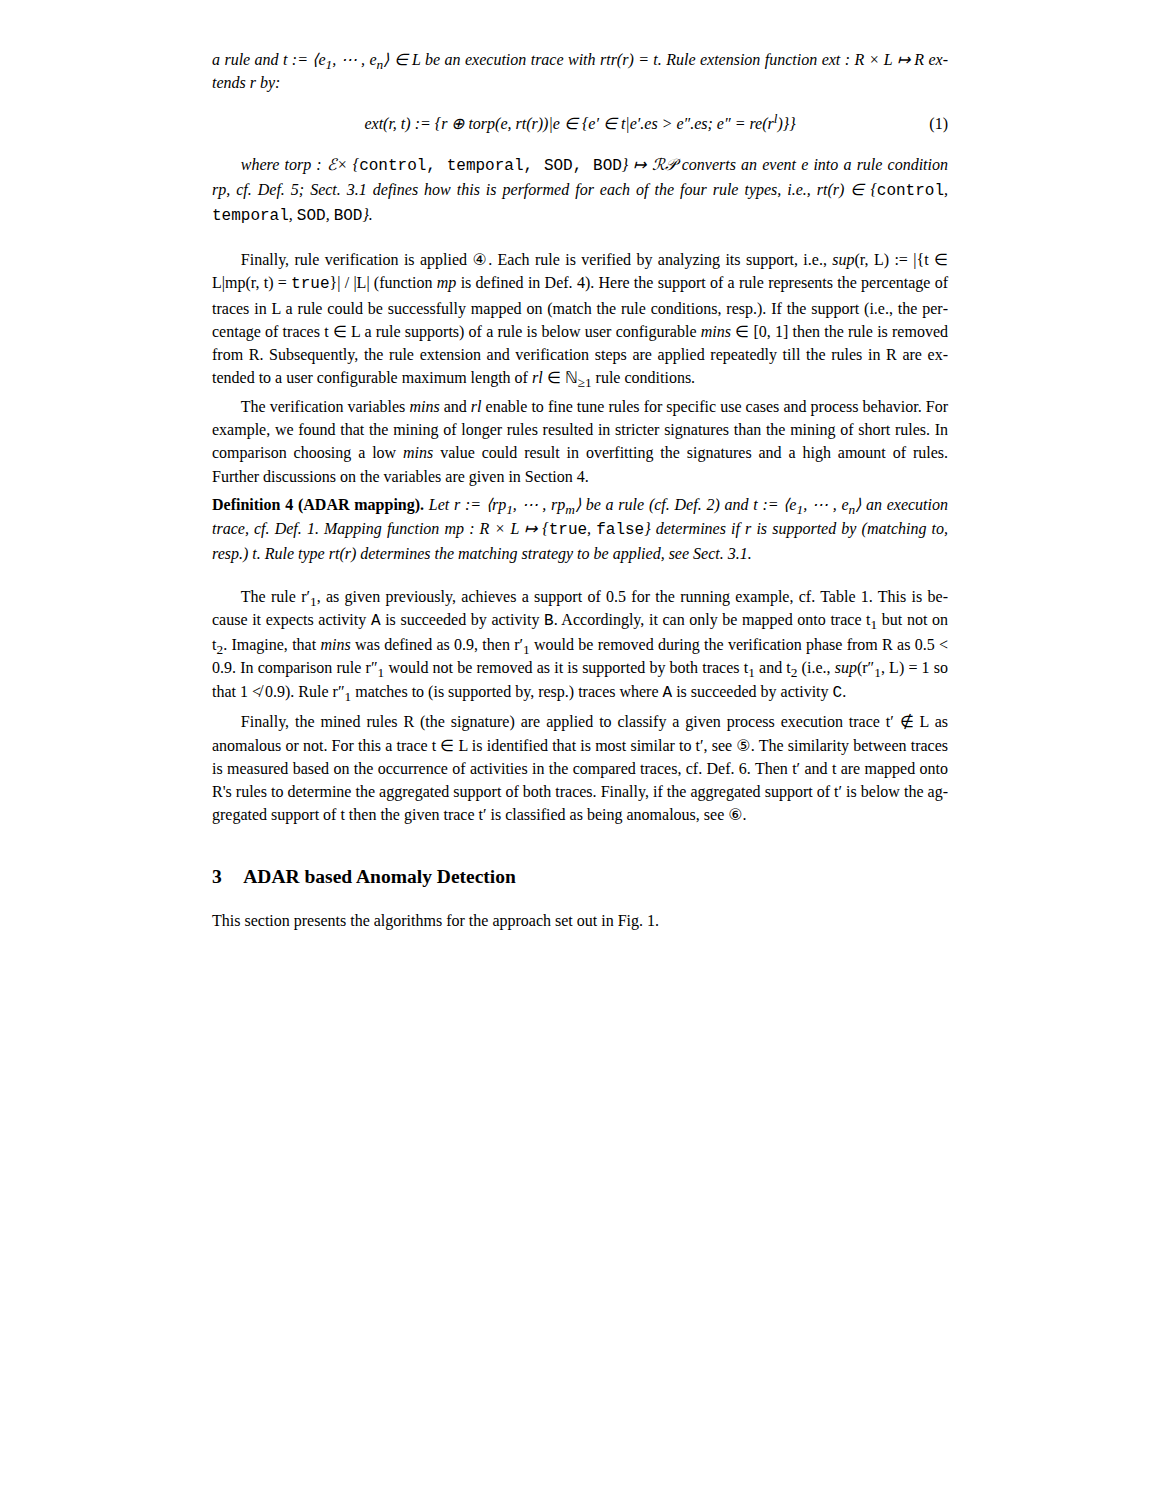a rule and t := ⟨e1, ⋯ , en⟩ ∈ L be an execution trace with rtr(r) = t. Rule extension function ext : R × L ↦ R extends r by:
ext(r, t) := {r ⊕ torp(e, rt(r))|e ∈ {e′ ∈ t|e′.es > e″.es; e″ = re(rl)}} (1)
where torp : ℰ× {control, temporal, SOD, BOD} ↦ ℛ𝒫 converts an event e into a rule condition rp, cf. Def. 5; Sect. 3.1 defines how this is performed for each of the four rule types, i.e., rt(r) ∈ {control, temporal, SOD, BOD}.
Finally, rule verification is applied ④. Each rule is verified by analyzing its support, i.e., sup(r, L) := |{t ∈ L|mp(r, t) = true}| / |L| (function mp is defined in Def. 4). Here the support of a rule represents the percentage of traces in L a rule could be successfully mapped on (match the rule conditions, resp.). If the support (i.e., the percentage of traces t ∈ L a rule supports) of a rule is below user configurable mins ∈ [0, 1] then the rule is removed from R. Subsequently, the rule extension and verification steps are applied repeatedly till the rules in R are extended to a user configurable maximum length of rl ∈ ℕ≥1 rule conditions.
The verification variables mins and rl enable to fine tune rules for specific use cases and process behavior. For example, we found that the mining of longer rules resulted in stricter signatures than the mining of short rules. In comparison choosing a low mins value could result in overfitting the signatures and a high amount of rules. Further discussions on the variables are given in Section 4.
Definition 4 (ADAR mapping). Let r := ⟨rp1, ⋯ , rpm⟩ be a rule (cf. Def. 2) and t := ⟨e1, ⋯ , en⟩ an execution trace, cf. Def. 1. Mapping function mp : R × L ↦ {true, false} determines if r is supported by (matching to, resp.) t. Rule type rt(r) determines the matching strategy to be applied, see Sect. 3.1.
The rule r′1, as given previously, achieves a support of 0.5 for the running example, cf. Table 1. This is because it expects activity A is succeeded by activity B. Accordingly, it can only be mapped onto trace t1 but not on t2. Imagine, that mins was defined as 0.9, then r′1 would be removed during the verification phase from R as 0.5 < 0.9. In comparison rule r″1 would not be removed as it is supported by both traces t1 and t2 (i.e., sup(r″1, L) = 1 so that 1 ≮ 0.9). Rule r″1 matches to (is supported by, resp.) traces where A is succeeded by activity C.
Finally, the mined rules R (the signature) are applied to classify a given process execution trace t′ ∉ L as anomalous or not. For this a trace t ∈ L is identified that is most similar to t′, see ⑤. The similarity between traces is measured based on the occurrence of activities in the compared traces, cf. Def. 6. Then t′ and t are mapped onto R's rules to determine the aggregated support of both traces. Finally, if the aggregated support of t′ is below the aggregated support of t then the given trace t′ is classified as being anomalous, see ⑥.
3 ADAR based Anomaly Detection
This section presents the algorithms for the approach set out in Fig. 1.